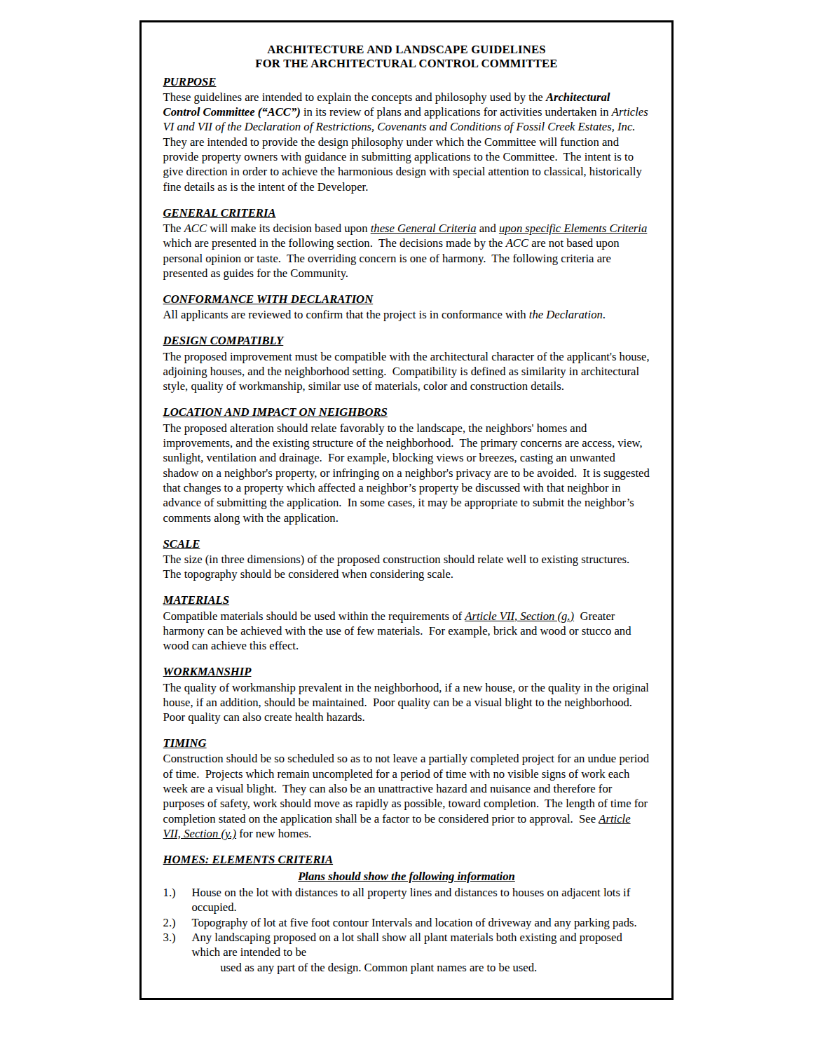ARCHITECTURE AND LANDSCAPE GUIDELINES FOR THE ARCHITECTURAL CONTROL COMMITTEE
PURPOSE
These guidelines are intended to explain the concepts and philosophy used by the Architectural Control Committee (“ACC”) in its review of plans and applications for activities undertaken in Articles VI and VII of the Declaration of Restrictions, Covenants and Conditions of Fossil Creek Estates, Inc. They are intended to provide the design philosophy under which the Committee will function and provide property owners with guidance in submitting applications to the Committee. The intent is to give direction in order to achieve the harmonious design with special attention to classical, historically fine details as is the intent of the Developer.
GENERAL CRITERIA
The ACC will make its decision based upon these General Criteria and upon specific Elements Criteria which are presented in the following section. The decisions made by the ACC are not based upon personal opinion or taste. The overriding concern is one of harmony. The following criteria are presented as guides for the Community.
CONFORMANCE WITH DECLARATION
All applicants are reviewed to confirm that the project is in conformance with the Declaration.
DESIGN COMPATIBLY
The proposed improvement must be compatible with the architectural character of the applicant's house, adjoining houses, and the neighborhood setting. Compatibility is defined as similarity in architectural style, quality of workmanship, similar use of materials, color and construction details.
LOCATION AND IMPACT ON NEIGHBORS
The proposed alteration should relate favorably to the landscape, the neighbors' homes and improvements, and the existing structure of the neighborhood. The primary concerns are access, view, sunlight, ventilation and drainage. For example, blocking views or breezes, casting an unwanted shadow on a neighbor's property, or infringing on a neighbor's privacy are to be avoided. It is suggested that changes to a property which affected a neighbor’s property be discussed with that neighbor in advance of submitting the application. In some cases, it may be appropriate to submit the neighbor’s comments along with the application.
SCALE
The size (in three dimensions) of the proposed construction should relate well to existing structures. The topography should be considered when considering scale.
MATERIALS
Compatible materials should be used within the requirements of Article VII, Section (g.) Greater harmony can be achieved with the use of few materials. For example, brick and wood or stucco and wood can achieve this effect.
WORKMANSHIP
The quality of workmanship prevalent in the neighborhood, if a new house, or the quality in the original house, if an addition, should be maintained. Poor quality can be a visual blight to the neighborhood. Poor quality can also create health hazards.
TIMING
Construction should be so scheduled so as to not leave a partially completed project for an undue period of time. Projects which remain uncompleted for a period of time with no visible signs of work each week are a visual blight. They can also be an unattractive hazard and nuisance and therefore for purposes of safety, work should move as rapidly as possible, toward completion. The length of time for completion stated on the application shall be a factor to be considered prior to approval. See Article VII, Section (y.) for new homes.
HOMES: ELEMENTS CRITERIA
Plans should show the following information
1.) House on the lot with distances to all property lines and distances to houses on adjacent lots if occupied.
2.) Topography of lot at five foot contour Intervals and location of driveway and any parking pads.
3.) Any landscaping proposed on a lot shall show all plant materials both existing and proposed which are intended to beused as any part of the design. Common plant names are to be used.